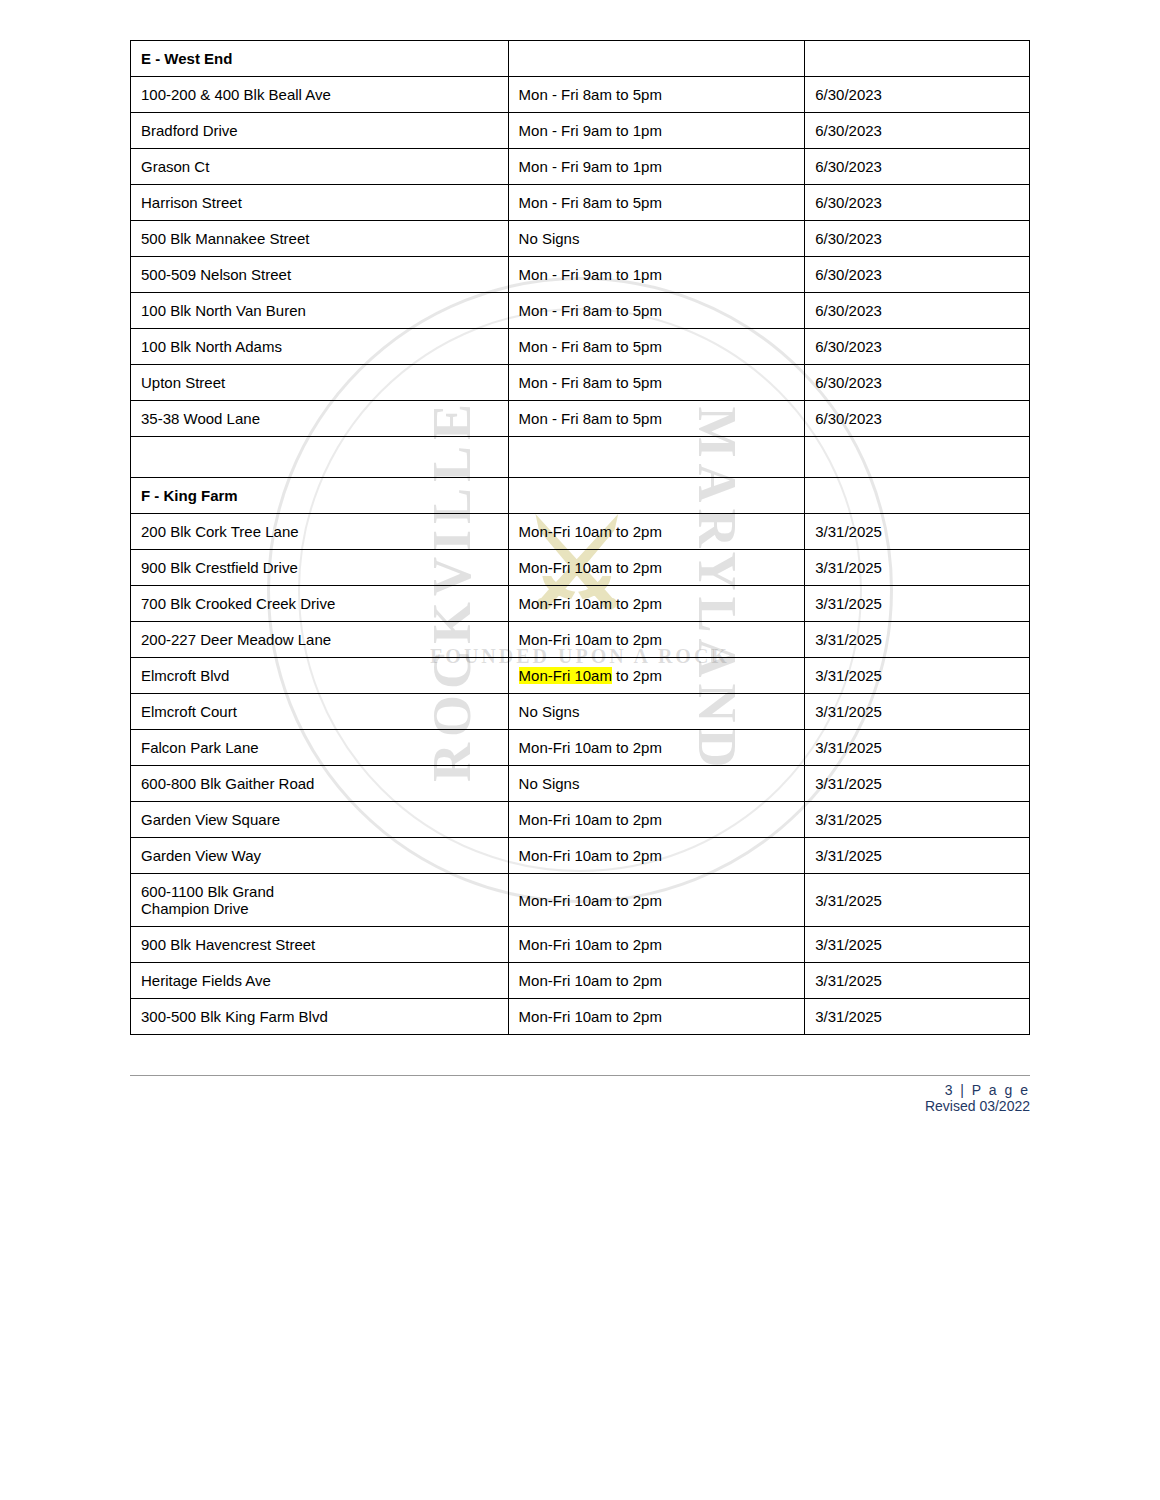ROCKVILLE MARYLAND ⚔
FOUNDED UPON A ROCK
| E - West End | | |
| 100-200 & 400 Blk Beall Ave | Mon - Fri 8am to 5pm | 6/30/2023 |
| Bradford Drive | Mon - Fri 9am to 1pm | 6/30/2023 |
| Grason Ct | Mon - Fri 9am to 1pm | 6/30/2023 |
| Harrison Street | Mon - Fri 8am to 5pm | 6/30/2023 |
| 500 Blk Mannakee Street | No Signs | 6/30/2023 |
| 500-509 Nelson Street | Mon - Fri 9am to 1pm | 6/30/2023 |
| 100 Blk North Van Buren | Mon - Fri 8am to 5pm | 6/30/2023 |
| 100 Blk North Adams | Mon - Fri 8am to 5pm | 6/30/2023 |
| Upton Street | Mon - Fri 8am to 5pm | 6/30/2023 |
| 35-38 Wood Lane | Mon - Fri 8am to 5pm | 6/30/2023 |
| F - King Farm | | |
| 200 Blk Cork Tree Lane | Mon-Fri 10am to 2pm | 3/31/2025 |
| 900 Blk Crestfield Drive | Mon-Fri 10am to 2pm | 3/31/2025 |
| 700 Blk Crooked Creek Drive | Mon-Fri 10am to 2pm | 3/31/2025 |
| 200-227 Deer Meadow Lane | Mon-Fri 10am to 2pm | 3/31/2025 |
| Elmcroft Blvd | Mon-Fri 10am to 2pm | 3/31/2025 |
| Elmcroft Court | No Signs | 3/31/2025 |
| Falcon Park Lane | Mon-Fri 10am to 2pm | 3/31/2025 |
| 600-800 Blk Gaither Road | No Signs | 3/31/2025 |
| Garden View Square | Mon-Fri 10am to 2pm | 3/31/2025 |
| Garden View Way | Mon-Fri 10am to 2pm | 3/31/2025 |
| 600-1100 Blk Grand Champion Drive | Mon-Fri 10am to 2pm | 3/31/2025 |
| 900 Blk Havencrest Street | Mon-Fri 10am to 2pm | 3/31/2025 |
| Heritage Fields Ave | Mon-Fri 10am to 2pm | 3/31/2025 |
| 300-500 Blk King Farm Blvd | Mon-Fri 10am to 2pm | 3/31/2025 |
3 | P a g e
Revised 03/2022